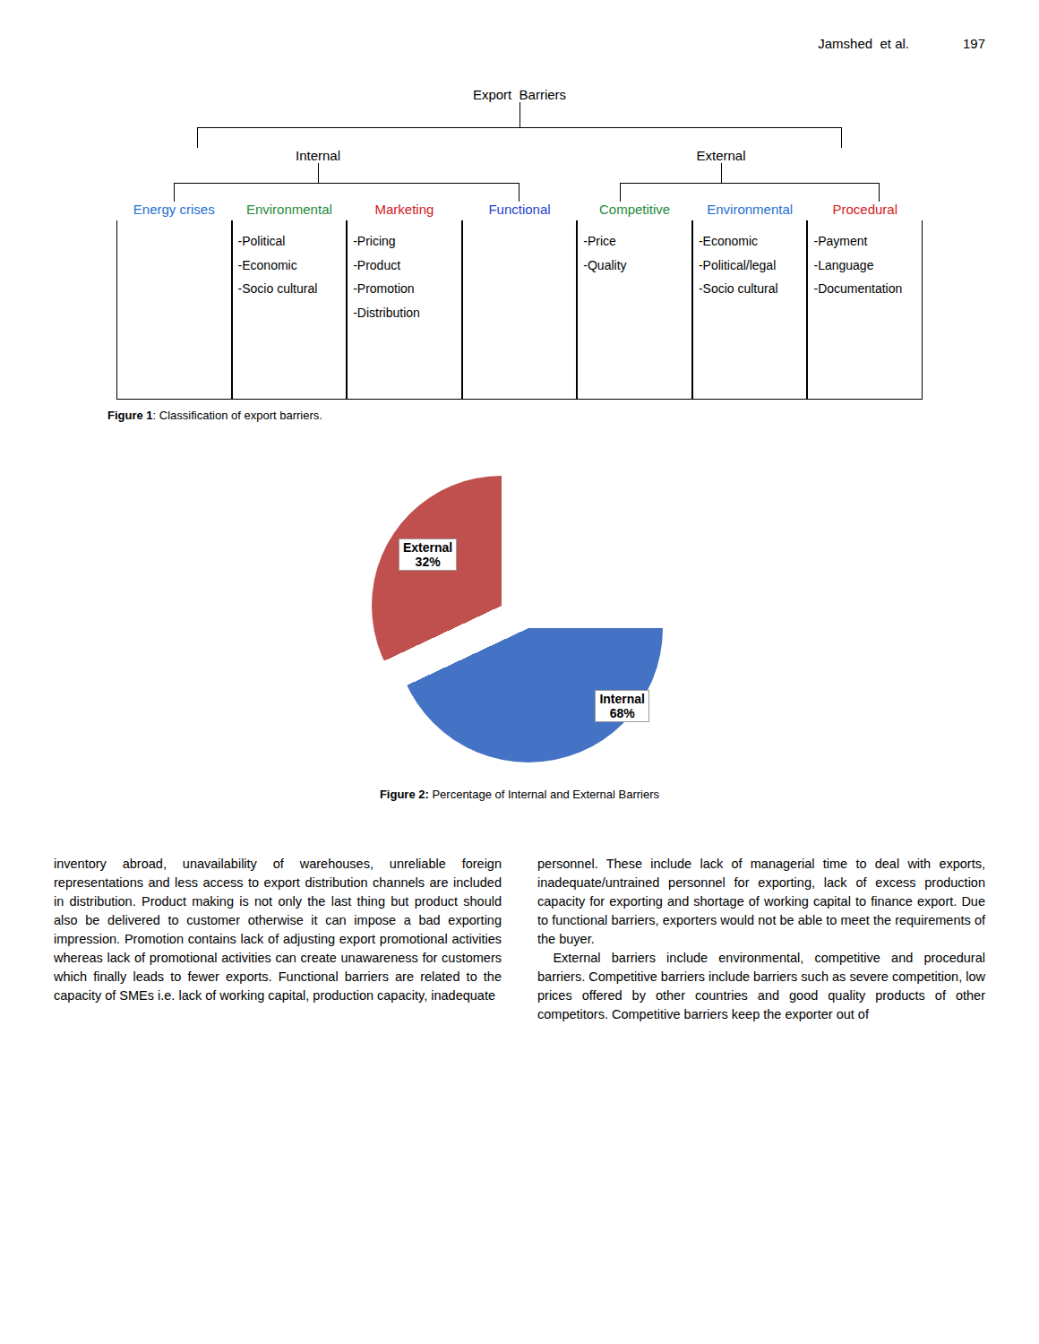Jamshed et al. 197
Export Barriers
Internal
External
Energy crises
Environmental
Marketing
Functional
Competitive
Environmental
Procedural
-Political
-Economic
-Socio cultural
-Pricing
-Product
-Promotion
-Distribution
-Price
-Quality
-Economic
-Political/legal
-Socio cultural
-Payment
-Language
-Documentation
Figure 1: Classification of export barriers.
External
32%
Internal
68%
Figure 2: Percentage of Internal and External Barriers
inventory abroad, unavailability of warehouses, unreliable foreign representations and less access to export distribution channels are included in distribution. Product making is not only the last thing but product should also be delivered to customer otherwise it can impose a bad exporting impression. Promotion contains lack of adjusting export promotional activities whereas lack of promotional activities can create unawareness for customers which finally leads to fewer exports. Functional barriers are related to the capacity of SMEs i.e. lack of working capital, production capacity, inadequate
personnel. These include lack of managerial time to deal with exports, inadequate/untrained personnel for exporting, lack of excess production capacity for exporting and shortage of working capital to finance export. Due to functional barriers, exporters would not be able to meet the requirements of the buyer.
External barriers include environmental, competitive and procedural barriers. Competitive barriers include barriers such as severe competition, low prices offered by other countries and good quality products of other competitors. Competitive barriers keep the exporter out of